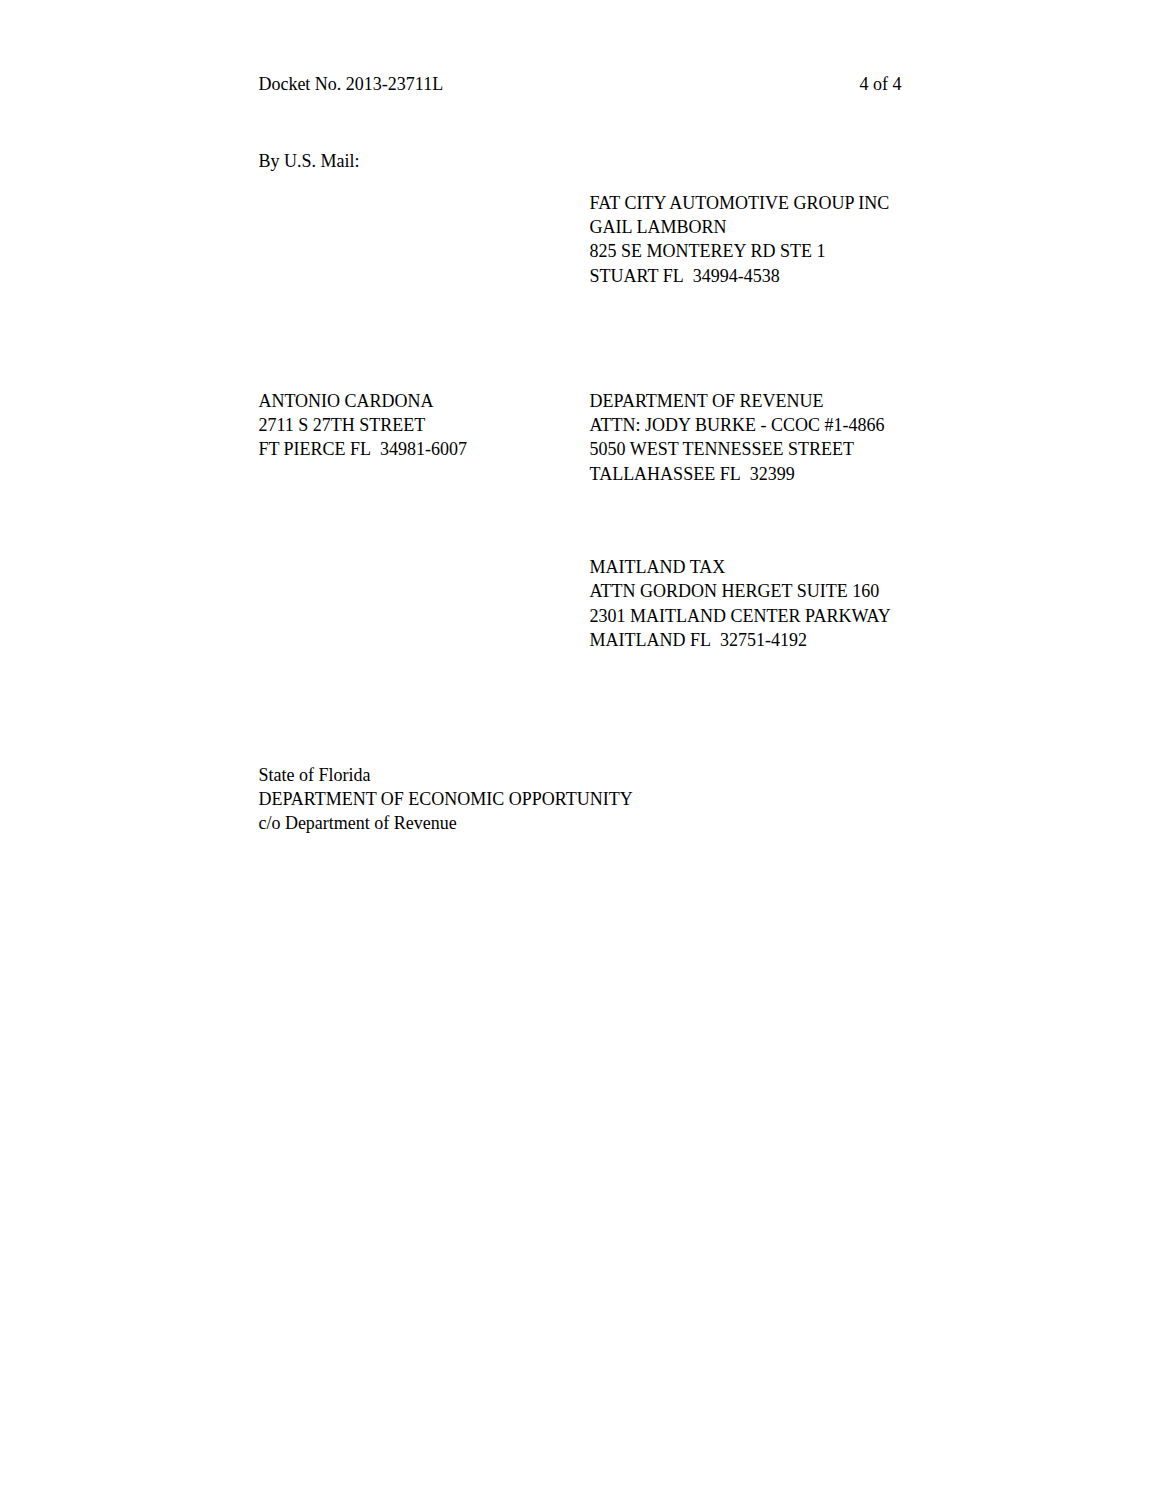Docket No. 2013-23711L
4 of 4
By U.S. Mail:
FAT CITY AUTOMOTIVE GROUP INC
GAIL LAMBORN
825 SE MONTEREY RD STE 1
STUART FL 34994-4538
ANTONIO CARDONA
2711 S 27TH STREET
FT PIERCE FL 34981-6007
DEPARTMENT OF REVENUE
ATTN: JODY BURKE - CCOC #1-4866
5050 WEST TENNESSEE STREET
TALLAHASSEE FL 32399
MAITLAND TAX
ATTN GORDON HERGET SUITE 160
2301 MAITLAND CENTER PARKWAY
MAITLAND FL 32751-4192
State of Florida
DEPARTMENT OF ECONOMIC OPPORTUNITY
c/o Department of Revenue